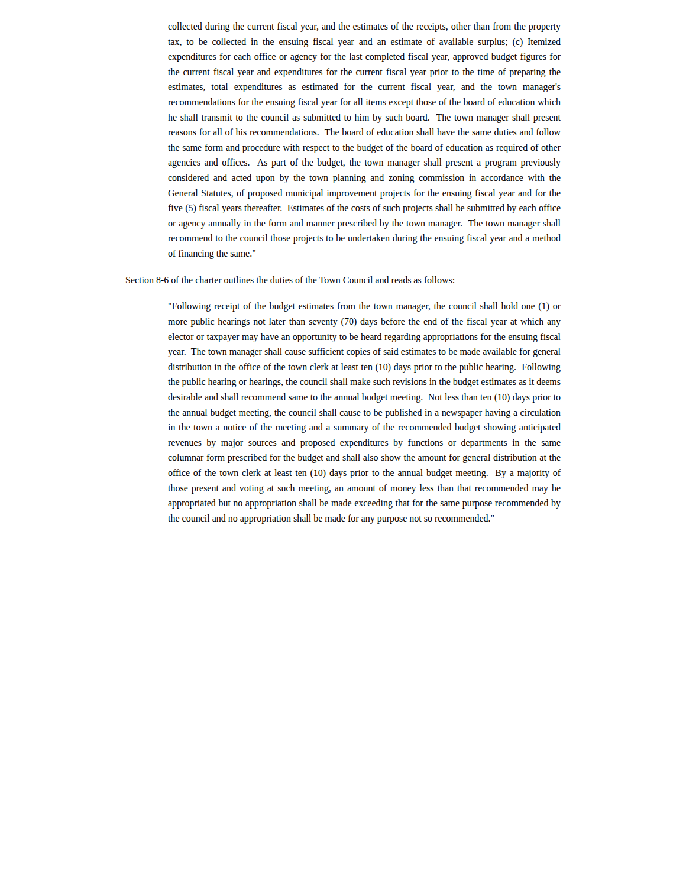collected during the current fiscal year, and the estimates of the receipts, other than from the property tax, to be collected in the ensuing fiscal year and an estimate of available surplus; (c) Itemized expenditures for each office or agency for the last completed fiscal year, approved budget figures for the current fiscal year and expenditures for the current fiscal year prior to the time of preparing the estimates, total expenditures as estimated for the current fiscal year, and the town manager's recommendations for the ensuing fiscal year for all items except those of the board of education which he shall transmit to the council as submitted to him by such board. The town manager shall present reasons for all of his recommendations. The board of education shall have the same duties and follow the same form and procedure with respect to the budget of the board of education as required of other agencies and offices. As part of the budget, the town manager shall present a program previously considered and acted upon by the town planning and zoning commission in accordance with the General Statutes, of proposed municipal improvement projects for the ensuing fiscal year and for the five (5) fiscal years thereafter. Estimates of the costs of such projects shall be submitted by each office or agency annually in the form and manner prescribed by the town manager. The town manager shall recommend to the council those projects to be undertaken during the ensuing fiscal year and a method of financing the same."
Section 8-6 of the charter outlines the duties of the Town Council and reads as follows:
"Following receipt of the budget estimates from the town manager, the council shall hold one (1) or more public hearings not later than seventy (70) days before the end of the fiscal year at which any elector or taxpayer may have an opportunity to be heard regarding appropriations for the ensuing fiscal year. The town manager shall cause sufficient copies of said estimates to be made available for general distribution in the office of the town clerk at least ten (10) days prior to the public hearing. Following the public hearing or hearings, the council shall make such revisions in the budget estimates as it deems desirable and shall recommend same to the annual budget meeting. Not less than ten (10) days prior to the annual budget meeting, the council shall cause to be published in a newspaper having a circulation in the town a notice of the meeting and a summary of the recommended budget showing anticipated revenues by major sources and proposed expenditures by functions or departments in the same columnar form prescribed for the budget and shall also show the amount for general distribution at the office of the town clerk at least ten (10) days prior to the annual budget meeting. By a majority of those present and voting at such meeting, an amount of money less than that recommended may be appropriated but no appropriation shall be made exceeding that for the same purpose recommended by the council and no appropriation shall be made for any purpose not so recommended."